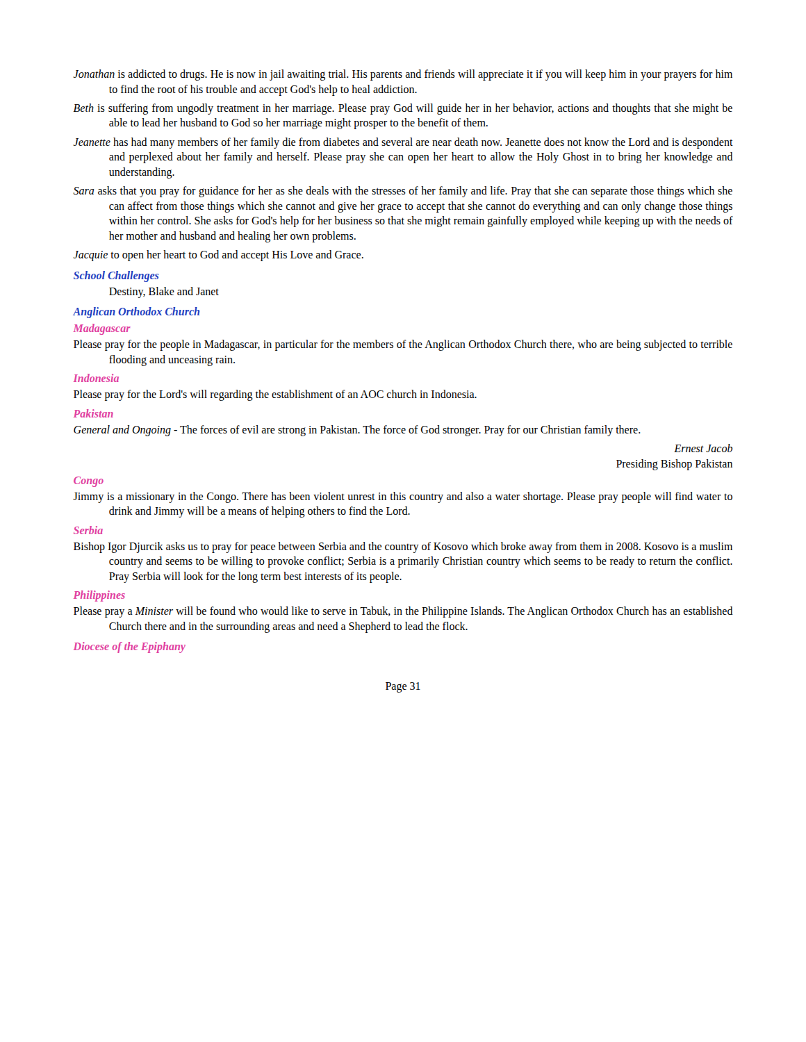Jonathan is addicted to drugs. He is now in jail awaiting trial. His parents and friends will appreciate it if you will keep him in your prayers for him to find the root of his trouble and accept God's help to heal addiction.
Beth is suffering from ungodly treatment in her marriage. Please pray God will guide her in her behavior, actions and thoughts that she might be able to lead her husband to God so her marriage might prosper to the benefit of them.
Jeanette has had many members of her family die from diabetes and several are near death now. Jeanette does not know the Lord and is despondent and perplexed about her family and herself. Please pray she can open her heart to allow the Holy Ghost in to bring her knowledge and understanding.
Sara asks that you pray for guidance for her as she deals with the stresses of her family and life. Pray that she can separate those things which she can affect from those things which she cannot and give her grace to accept that she cannot do everything and can only change those things within her control. She asks for God's help for her business so that she might remain gainfully employed while keeping up with the needs of her mother and husband and healing her own problems.
Jacquie to open her heart to God and accept His Love and Grace.
School Challenges
Destiny, Blake and Janet
Anglican Orthodox Church
Madagascar
Please pray for the people in Madagascar, in particular for the members of the Anglican Orthodox Church there, who are being subjected to terrible flooding and unceasing rain.
Indonesia
Please pray for the Lord's will regarding the establishment of an AOC church in Indonesia.
Pakistan
General and Ongoing - The forces of evil are strong in Pakistan. The force of God stronger. Pray for our Christian family there.
Ernest Jacob
Presiding Bishop Pakistan
Congo
Jimmy is a missionary in the Congo. There has been violent unrest in this country and also a water shortage. Please pray people will find water to drink and Jimmy will be a means of helping others to find the Lord.
Serbia
Bishop Igor Djurcik asks us to pray for peace between Serbia and the country of Kosovo which broke away from them in 2008. Kosovo is a muslim country and seems to be willing to provoke conflict; Serbia is a primarily Christian country which seems to be ready to return the conflict. Pray Serbia will look for the long term best interests of its people.
Philippines
Please pray a Minister will be found who would like to serve in Tabuk, in the Philippine Islands. The Anglican Orthodox Church has an established Church there and in the surrounding areas and need a Shepherd to lead the flock.
Diocese of the Epiphany
Page 31